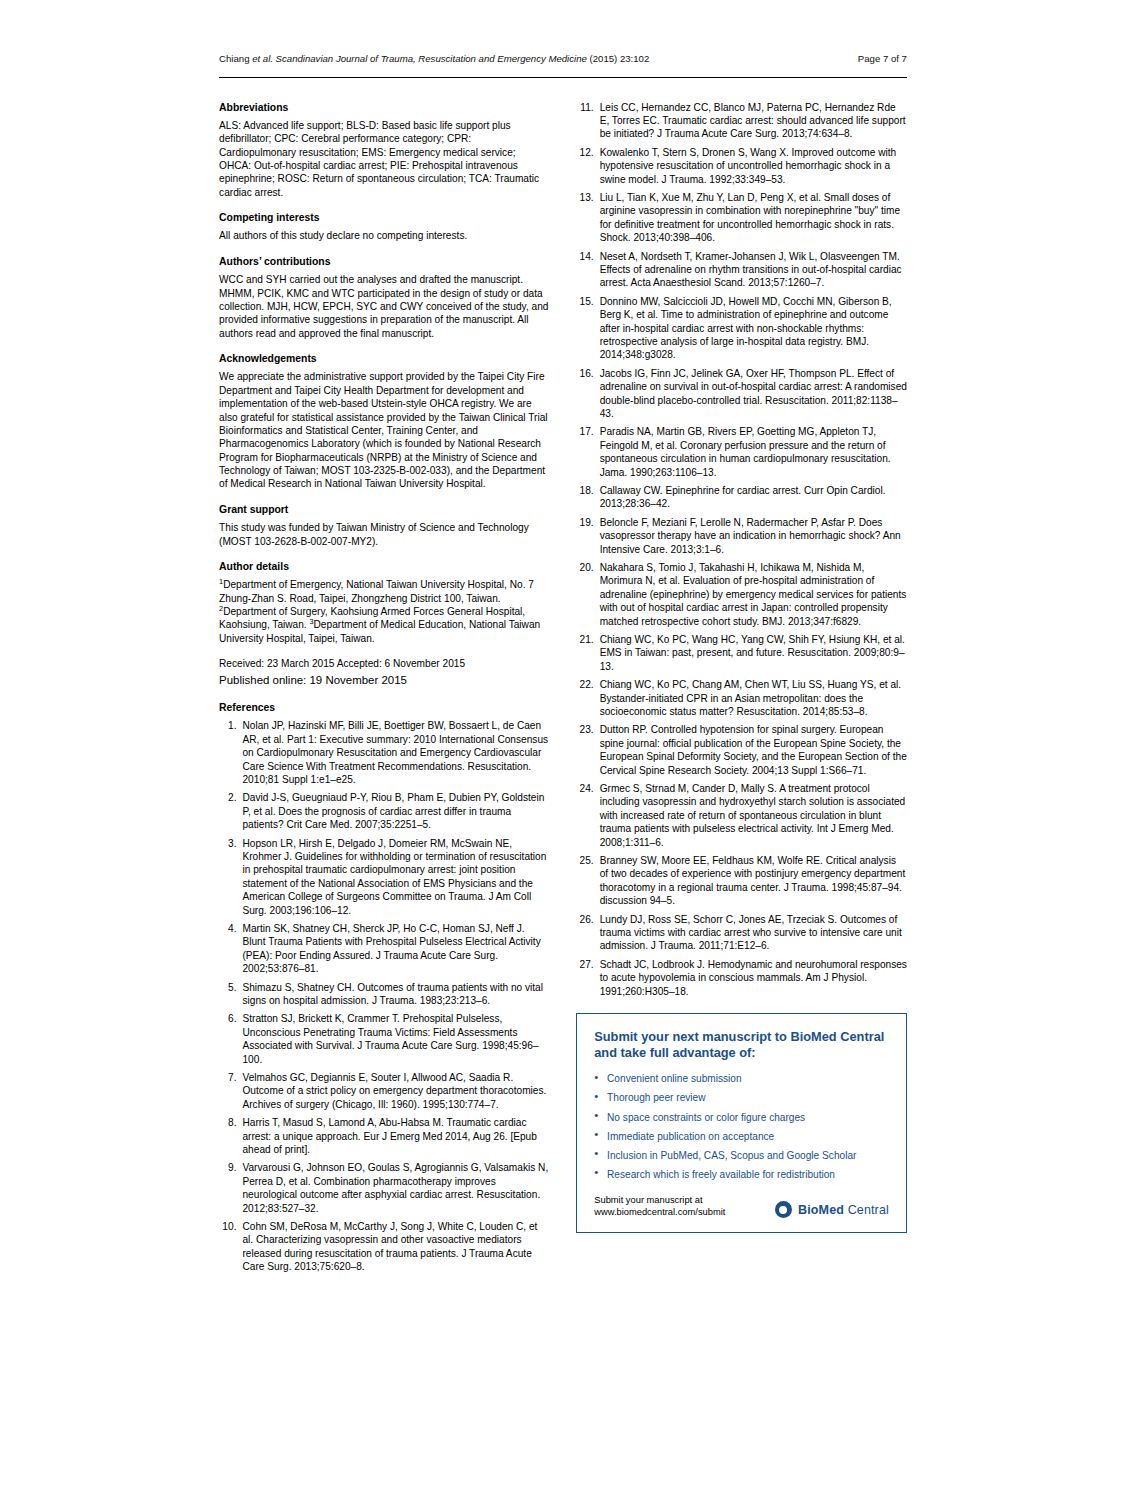Chiang et al. Scandinavian Journal of Trauma, Resuscitation and Emergency Medicine (2015) 23:102
Page 7 of 7
Abbreviations
ALS: Advanced life support; BLS-D: Based basic life support plus defibrillator; CPC: Cerebral performance category; CPR: Cardiopulmonary resuscitation; EMS: Emergency medical service; OHCA: Out-of-hospital cardiac arrest; PIE: Prehospital intravenous epinephrine; ROSC: Return of spontaneous circulation; TCA: Traumatic cardiac arrest.
Competing interests
All authors of this study declare no competing interests.
Authors’ contributions
WCC and SYH carried out the analyses and drafted the manuscript. MHMM, PCIK, KMC and WTC participated in the design of study or data collection. MJH, HCW, EPCH, SYC and CWY conceived of the study, and provided informative suggestions in preparation of the manuscript. All authors read and approved the final manuscript.
Acknowledgements
We appreciate the administrative support provided by the Taipei City Fire Department and Taipei City Health Department for development and implementation of the web-based Utstein-style OHCA registry. We are also grateful for statistical assistance provided by the Taiwan Clinical Trial Bioinformatics and Statistical Center, Training Center, and Pharmacogenomics Laboratory (which is founded by National Research Program for Biopharmaceuticals (NRPB) at the Ministry of Science and Technology of Taiwan; MOST 103-2325-B-002-033), and the Department of Medical Research in National Taiwan University Hospital.
Grant support
This study was funded by Taiwan Ministry of Science and Technology (MOST 103-2628-B-002-007-MY2).
Author details
1Department of Emergency, National Taiwan University Hospital, No. 7 Zhung-Zhan S. Road, Taipei, Zhongzheng District 100, Taiwan. 2Department of Surgery, Kaohsiung Armed Forces General Hospital, Kaohsiung, Taiwan. 3Department of Medical Education, National Taiwan University Hospital, Taipei, Taiwan.
Received: 23 March 2015 Accepted: 6 November 2015
Published online: 19 November 2015
References
Nolan JP, Hazinski MF, Billi JE, Boettiger BW, Bossaert L, de Caen AR, et al. Part 1: Executive summary: 2010 International Consensus on Cardiopulmonary Resuscitation and Emergency Cardiovascular Care Science With Treatment Recommendations. Resuscitation. 2010;81 Suppl 1:e1–e25.
David J-S, Gueugniaud P-Y, Riou B, Pham E, Dubien PY, Goldstein P, et al. Does the prognosis of cardiac arrest differ in trauma patients? Crit Care Med. 2007;35:2251–5.
Hopson LR, Hirsh E, Delgado J, Domeier RM, McSwain NE, Krohmer J. Guidelines for withholding or termination of resuscitation in prehospital traumatic cardiopulmonary arrest: joint position statement of the National Association of EMS Physicians and the American College of Surgeons Committee on Trauma. J Am Coll Surg. 2003;196:106–12.
Martin SK, Shatney CH, Sherck JP, Ho C-C, Homan SJ, Neff J. Blunt Trauma Patients with Prehospital Pulseless Electrical Activity (PEA): Poor Ending Assured. J Trauma Acute Care Surg. 2002;53:876–81.
Shimazu S, Shatney CH. Outcomes of trauma patients with no vital signs on hospital admission. J Trauma. 1983;23:213–6.
Stratton SJ, Brickett K, Crammer T. Prehospital Pulseless, Unconscious Penetrating Trauma Victims: Field Assessments Associated with Survival. J Trauma Acute Care Surg. 1998;45:96–100.
Velmahos GC, Degiannis E, Souter I, Allwood AC, Saadia R. Outcome of a strict policy on emergency department thoracotomies. Archives of surgery (Chicago, Ill: 1960). 1995;130:774–7.
Harris T, Masud S, Lamond A, Abu-Habsa M. Traumatic cardiac arrest: a unique approach. Eur J Emerg Med 2014, Aug 26. [Epub ahead of print].
Varvarousi G, Johnson EO, Goulas S, Agrogiannis G, Valsamakis N, Perrea D, et al. Combination pharmacotherapy improves neurological outcome after asphyxial cardiac arrest. Resuscitation. 2012;83:527–32.
Cohn SM, DeRosa M, McCarthy J, Song J, White C, Louden C, et al. Characterizing vasopressin and other vasoactive mediators released during resuscitation of trauma patients. J Trauma Acute Care Surg. 2013;75:620–8.
Leis CC, Hernandez CC, Blanco MJ, Paterna PC, Hernandez Rde E, Torres EC. Traumatic cardiac arrest: should advanced life support be initiated? J Trauma Acute Care Surg. 2013;74:634–8.
Kowalenko T, Stern S, Dronen S, Wang X. Improved outcome with hypotensive resuscitation of uncontrolled hemorrhagic shock in a swine model. J Trauma. 1992;33:349–53.
Liu L, Tian K, Xue M, Zhu Y, Lan D, Peng X, et al. Small doses of arginine vasopressin in combination with norepinephrine "buy" time for definitive treatment for uncontrolled hemorrhagic shock in rats. Shock. 2013;40:398–406.
Neset A, Nordseth T, Kramer-Johansen J, Wik L, Olasveengen TM. Effects of adrenaline on rhythm transitions in out-of-hospital cardiac arrest. Acta Anaesthesiol Scand. 2013;57:1260–7.
Donnino MW, Salciccioli JD, Howell MD, Cocchi MN, Giberson B, Berg K, et al. Time to administration of epinephrine and outcome after in-hospital cardiac arrest with non-shockable rhythms: retrospective analysis of large in-hospital data registry. BMJ. 2014;348:g3028.
Jacobs IG, Finn JC, Jelinek GA, Oxer HF, Thompson PL. Effect of adrenaline on survival in out-of-hospital cardiac arrest: A randomised double-blind placebo-controlled trial. Resuscitation. 2011;82:1138–43.
Paradis NA, Martin GB, Rivers EP, Goetting MG, Appleton TJ, Feingold M, et al. Coronary perfusion pressure and the return of spontaneous circulation in human cardiopulmonary resuscitation. Jama. 1990;263:1106–13.
Callaway CW. Epinephrine for cardiac arrest. Curr Opin Cardiol. 2013;28:36–42.
Beloncle F, Meziani F, Lerolle N, Radermacher P, Asfar P. Does vasopressor therapy have an indication in hemorrhagic shock? Ann Intensive Care. 2013;3:1–6.
Nakahara S, Tomio J, Takahashi H, Ichikawa M, Nishida M, Morimura N, et al. Evaluation of pre-hospital administration of adrenaline (epinephrine) by emergency medical services for patients with out of hospital cardiac arrest in Japan: controlled propensity matched retrospective cohort study. BMJ. 2013;347:f6829.
Chiang WC, Ko PC, Wang HC, Yang CW, Shih FY, Hsiung KH, et al. EMS in Taiwan: past, present, and future. Resuscitation. 2009;80:9–13.
Chiang WC, Ko PC, Chang AM, Chen WT, Liu SS, Huang YS, et al. Bystander-initiated CPR in an Asian metropolitan: does the socioeconomic status matter? Resuscitation. 2014;85:53–8.
Dutton RP. Controlled hypotension for spinal surgery. European spine journal: official publication of the European Spine Society, the European Spinal Deformity Society, and the European Section of the Cervical Spine Research Society. 2004;13 Suppl 1:S66–71.
Grmec S, Strnad M, Cander D, Mally S. A treatment protocol including vasopressin and hydroxyethyl starch solution is associated with increased rate of return of spontaneous circulation in blunt trauma patients with pulseless electrical activity. Int J Emerg Med. 2008;1:311–6.
Branney SW, Moore EE, Feldhaus KM, Wolfe RE. Critical analysis of two decades of experience with postinjury emergency department thoracotomy in a regional trauma center. J Trauma. 1998;45:87–94. discussion 94–5.
Lundy DJ, Ross SE, Schorr C, Jones AE, Trzeciak S. Outcomes of trauma victims with cardiac arrest who survive to intensive care unit admission. J Trauma. 2011;71:E12–6.
Schadt JC, Lodbrook J. Hemodynamic and neurohumoral responses to acute hypovolemia in conscious mammals. Am J Physiol. 1991;260:H305–18.
Submit your next manuscript to BioMed Central and take full advantage of:
Convenient online submission
Thorough peer review
No space constraints or color figure charges
Immediate publication on acceptance
Inclusion in PubMed, CAS, Scopus and Google Scholar
Research which is freely available for redistribution
Submit your manuscript at
www.biomedcentral.com/submit
BioMed Central